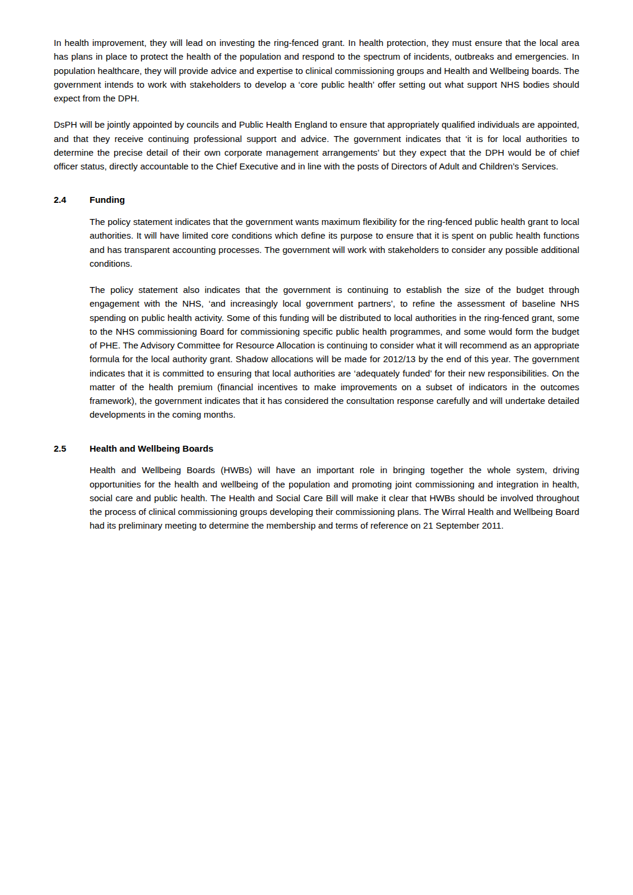In health improvement, they will lead on investing the ring-fenced grant. In health protection, they must ensure that the local area has plans in place to protect the health of the population and respond to the spectrum of incidents, outbreaks and emergencies. In population healthcare, they will provide advice and expertise to clinical commissioning groups and Health and Wellbeing boards. The government intends to work with stakeholders to develop a ‘core public health’ offer setting out what support NHS bodies should expect from the DPH.
DsPH will be jointly appointed by councils and Public Health England to ensure that appropriately qualified individuals are appointed, and that they receive continuing professional support and advice. The government indicates that ‘it is for local authorities to determine the precise detail of their own corporate management arrangements’ but they expect that the DPH would be of chief officer status, directly accountable to the Chief Executive and in line with the posts of Directors of Adult and Children’s Services.
2.4
Funding
The policy statement indicates that the government wants maximum flexibility for the ring-fenced public health grant to local authorities. It will have limited core conditions which define its purpose to ensure that it is spent on public health functions and has transparent accounting processes. The government will work with stakeholders to consider any possible additional conditions.
The policy statement also indicates that the government is continuing to establish the size of the budget through engagement with the NHS, ‘and increasingly local government partners’, to refine the assessment of baseline NHS spending on public health activity. Some of this funding will be distributed to local authorities in the ring-fenced grant, some to the NHS commissioning Board for commissioning specific public health programmes, and some would form the budget of PHE. The Advisory Committee for Resource Allocation is continuing to consider what it will recommend as an appropriate formula for the local authority grant. Shadow allocations will be made for 2012/13 by the end of this year. The government indicates that it is committed to ensuring that local authorities are ‘adequately funded’ for their new responsibilities. On the matter of the health premium (financial incentives to make improvements on a subset of indicators in the outcomes framework), the government indicates that it has considered the consultation response carefully and will undertake detailed developments in the coming months.
2.5
Health and Wellbeing Boards
Health and Wellbeing Boards (HWBs) will have an important role in bringing together the whole system, driving opportunities for the health and wellbeing of the population and promoting joint commissioning and integration in health, social care and public health. The Health and Social Care Bill will make it clear that HWBs should be involved throughout the process of clinical commissioning groups developing their commissioning plans. The Wirral Health and Wellbeing Board had its preliminary meeting to determine the membership and terms of reference on 21 September 2011.